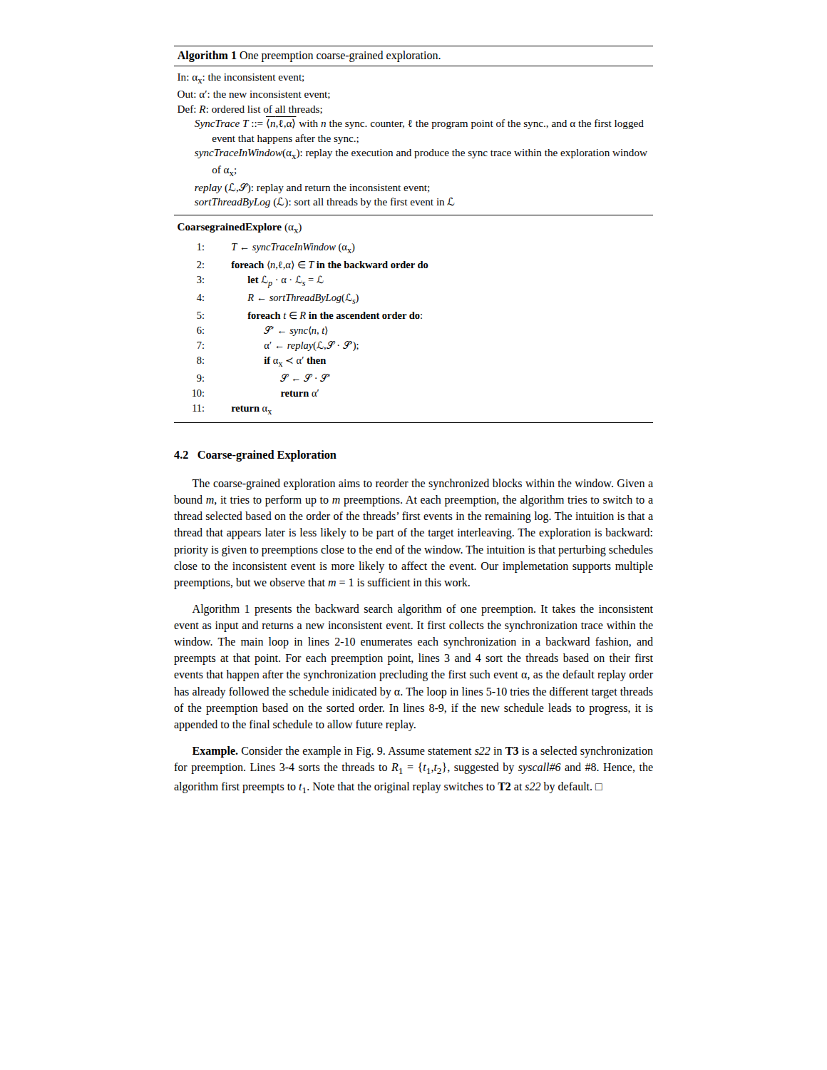Algorithm 1 One preemption coarse-grained exploration.
In: αx: the inconsistent event;
Out: α′: the new inconsistent event;
Def: R: ordered list of all threads;
SyncTrace T ::= ⟨n,ℓ,α⟩ with n the sync. counter, ℓ the program point of the sync., and α the first logged event that happens after the sync.;
syncTraceInWindow(αx): replay the execution and produce the sync trace within the exploration window of αx;
replay (ℒ,𝒮): replay and return the inconsistent event;
sortThreadByLog (ℒ): sort all threads by the first event in ℒ
CoarsegrainedExplore (αx)
| 1: | T ← syncTraceInWindow (α x ) |
| 2: | foreach ⟨ n ,ℓ,α⟩ ∈ T in the backward order do |
| 3: | let ℒ p · α · ℒ s = ℒ |
| 4: | R ← sortThreadByLog (ℒ s ) |
| 5: | foreach t ∈ R in the ascendent order do : |
| 6: | 𝒮′ ← sync ⟨ n , t ⟩ |
| 7: | α′ ← replay (ℒ,𝒮 · 𝒮′); |
| 8: | if α x ≺ α′ then |
| 9: | 𝒮 ← 𝒮 · 𝒮′ |
| 10: | return α′ |
| 11: | return α x |
4.2 Coarse-grained Exploration
The coarse-grained exploration aims to reorder the synchronized blocks within the window. Given a bound m, it tries to perform up to m preemptions. At each preemption, the algorithm tries to switch to a thread selected based on the order of the threads’ first events in the remaining log. The intuition is that a thread that appears later is less likely to be part of the target interleaving. The exploration is backward: priority is given to preemptions close to the end of the window. The intuition is that perturbing schedules close to the inconsistent event is more likely to affect the event. Our implemetation supports multiple preemptions, but we observe that m = 1 is sufficient in this work.
Algorithm 1 presents the backward search algorithm of one preemption. It takes the inconsistent event as input and returns a new inconsistent event. It first collects the synchronization trace within the window. The main loop in lines 2-10 enumerates each synchronization in a backward fashion, and preempts at that point. For each preemption point, lines 3 and 4 sort the threads based on their first events that happen after the synchronization precluding the first such event α, as the default replay order has already followed the schedule inidicated by α. The loop in lines 5-10 tries the different target threads of the preemption based on the sorted order. In lines 8-9, if the new schedule leads to progress, it is appended to the final schedule to allow future replay.
Example. Consider the example in Fig. 9. Assume statement s22 in T3 is a selected synchronization for preemption. Lines 3-4 sorts the threads to R1 = {t1,t2}, suggested by syscall#6 and #8. Hence, the algorithm first preempts to t1. Note that the original replay switches to T2 at s22 by default. □